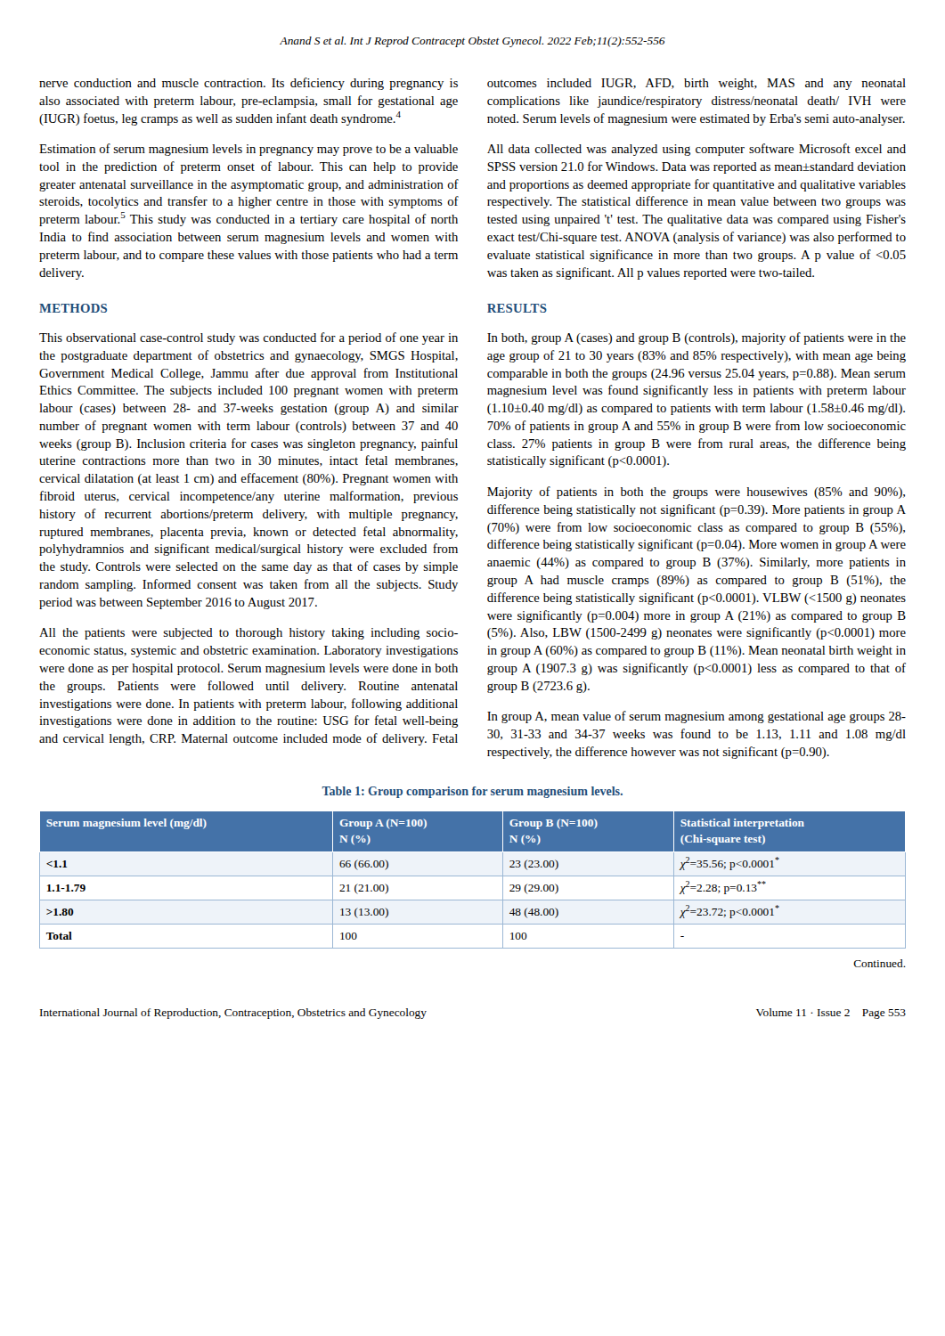Anand S et al. Int J Reprod Contracept Obstet Gynecol. 2022 Feb;11(2):552-556
nerve conduction and muscle contraction. Its deficiency during pregnancy is also associated with preterm labour, pre-eclampsia, small for gestational age (IUGR) foetus, leg cramps as well as sudden infant death syndrome.4
Estimation of serum magnesium levels in pregnancy may prove to be a valuable tool in the prediction of preterm onset of labour. This can help to provide greater antenatal surveillance in the asymptomatic group, and administration of steroids, tocolytics and transfer to a higher centre in those with symptoms of preterm labour.5 This study was conducted in a tertiary care hospital of north India to find association between serum magnesium levels and women with preterm labour, and to compare these values with those patients who had a term delivery.
Methods
This observational case-control study was conducted for a period of one year in the postgraduate department of obstetrics and gynaecology, SMGS Hospital, Government Medical College, Jammu after due approval from Institutional Ethics Committee. The subjects included 100 pregnant women with preterm labour (cases) between 28- and 37-weeks gestation (group A) and similar number of pregnant women with term labour (controls) between 37 and 40 weeks (group B). Inclusion criteria for cases was singleton pregnancy, painful uterine contractions more than two in 30 minutes, intact fetal membranes, cervical dilatation (at least 1 cm) and effacement (80%). Pregnant women with fibroid uterus, cervical incompetence/any uterine malformation, previous history of recurrent abortions/preterm delivery, with multiple pregnancy, ruptured membranes, placenta previa, known or detected fetal abnormality, polyhydramnios and significant medical/surgical history were excluded from the study. Controls were selected on the same day as that of cases by simple random sampling. Informed consent was taken from all the subjects. Study period was between September 2016 to August 2017.
All the patients were subjected to thorough history taking including socio-economic status, systemic and obstetric examination. Laboratory investigations were done as per hospital protocol. Serum magnesium levels were done in both the groups. Patients were followed until delivery. Routine antenatal investigations were done. In patients with preterm labour, following additional investigations were done in addition to the routine: USG for fetal well-being and cervical length, CRP. Maternal outcome included mode of delivery. Fetal outcomes included IUGR, AFD, birth weight, MAS and any neonatal complications like jaundice/respiratory distress/neonatal death/ IVH were noted. Serum levels of magnesium were estimated by Erba's semi auto-analyser.
All data collected was analyzed using computer software Microsoft excel and SPSS version 21.0 for Windows. Data was reported as mean±standard deviation and proportions as deemed appropriate for quantitative and qualitative variables respectively. The statistical difference in mean value between two groups was tested using unpaired 't' test. The qualitative data was compared using Fisher's exact test/Chi-square test. ANOVA (analysis of variance) was also performed to evaluate statistical significance in more than two groups. A p value of <0.05 was taken as significant. All p values reported were two-tailed.
Results
In both, group A (cases) and group B (controls), majority of patients were in the age group of 21 to 30 years (83% and 85% respectively), with mean age being comparable in both the groups (24.96 versus 25.04 years, p=0.88). Mean serum magnesium level was found significantly less in patients with preterm labour (1.10±0.40 mg/dl) as compared to patients with term labour (1.58±0.46 mg/dl). 70% of patients in group A and 55% in group B were from low socioeconomic class. 27% patients in group B were from rural areas, the difference being statistically significant (p<0.0001).
Majority of patients in both the groups were housewives (85% and 90%), difference being statistically not significant (p=0.39). More patients in group A (70%) were from low socioeconomic class as compared to group B (55%), difference being statistically significant (p=0.04). More women in group A were anaemic (44%) as compared to group B (37%). Similarly, more patients in group A had muscle cramps (89%) as compared to group B (51%), the difference being statistically significant (p<0.0001). VLBW (<1500 g) neonates were significantly (p=0.004) more in group A (21%) as compared to group B (5%). Also, LBW (1500-2499 g) neonates were significantly (p<0.0001) more in group A (60%) as compared to group B (11%). Mean neonatal birth weight in group A (1907.3 g) was significantly (p<0.0001) less as compared to that of group B (2723.6 g).
In group A, mean value of serum magnesium among gestational age groups 28-30, 31-33 and 34-37 weeks was found to be 1.13, 1.11 and 1.08 mg/dl respectively, the difference however was not significant (p=0.90).
Table 1: Group comparison for serum magnesium levels.
| Serum magnesium level (mg/dl) | Group A (N=100) N (%) | Group B (N=100) N (%) | Statistical interpretation (Chi-square test) |
| --- | --- | --- | --- |
| <1.1 | 66 (66.00) | 23 (23.00) | χ 2 =35.56; p<0.0001 * |
| 1.1-1.79 | 21 (21.00) | 29 (29.00) | χ 2 =2.28; p=0.13 ** |
| >1.80 | 13 (13.00) | 48 (48.00) | χ 2 =23.72; p<0.0001 * |
| Total | 100 | 100 | - |
Continued.
International Journal of Reproduction, Contraception, Obstetrics and Gynecology
Volume 11 · Issue 2 Page 553